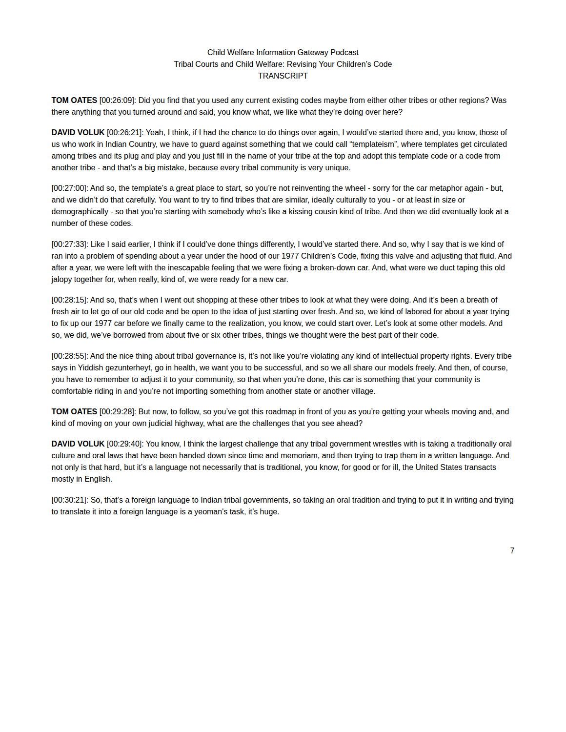Child Welfare Information Gateway Podcast
Tribal Courts and Child Welfare: Revising Your Children’s Code
TRANSCRIPT
TOM OATES [00:26:09]: Did you find that you used any current existing codes maybe from either other tribes or other regions? Was there anything that you turned around and said, you know what, we like what they’re doing over here?
DAVID VOLUK [00:26:21]: Yeah, I think, if I had the chance to do things over again, I would’ve started there and, you know, those of us who work in Indian Country, we have to guard against something that we could call “templateism”, where templates get circulated among tribes and its plug and play and you just fill in the name of your tribe at the top and adopt this template code or a code from another tribe - and that’s a big mistake, because every tribal community is very unique.
[00:27:00]: And so, the template’s a great place to start, so you’re not reinventing the wheel - sorry for the car metaphor again - but, and we didn’t do that carefully. You want to try to find tribes that are similar, ideally culturally to you - or at least in size or demographically - so that you’re starting with somebody who’s like a kissing cousin kind of tribe. And then we did eventually look at a number of these codes.
[00:27:33]: Like I said earlier, I think if I could’ve done things differently, I would’ve started there. And so, why I say that is we kind of ran into a problem of spending about a year under the hood of our 1977 Children’s Code, fixing this valve and adjusting that fluid. And after a year, we were left with the inescapable feeling that we were fixing a broken-down car. And, what were we duct taping this old jalopy together for, when really, kind of, we were ready for a new car.
[00:28:15]: And so, that’s when I went out shopping at these other tribes to look at what they were doing. And it’s been a breath of fresh air to let go of our old code and be open to the idea of just starting over fresh. And so, we kind of labored for about a year trying to fix up our 1977 car before we finally came to the realization, you know, we could start over. Let’s look at some other models. And so, we did, we’ve borrowed from about five or six other tribes, things we thought were the best part of their code.
[00:28:55]: And the nice thing about tribal governance is, it’s not like you’re violating any kind of intellectual property rights. Every tribe says in Yiddish gezunterheyt, go in health, we want you to be successful, and so we all share our models freely. And then, of course, you have to remember to adjust it to your community, so that when you’re done, this car is something that your community is comfortable riding in and you’re not importing something from another state or another village.
TOM OATES [00:29:28]: But now, to follow, so you’ve got this roadmap in front of you as you’re getting your wheels moving and, and kind of moving on your own judicial highway, what are the challenges that you see ahead?
DAVID VOLUK [00:29:40]: You know, I think the largest challenge that any tribal government wrestles with is taking a traditionally oral culture and oral laws that have been handed down since time and memoriam, and then trying to trap them in a written language. And not only is that hard, but it’s a language not necessarily that is traditional, you know, for good or for ill, the United States transacts mostly in English.
[00:30:21]: So, that’s a foreign language to Indian tribal governments, so taking an oral tradition and trying to put it in writing and trying to translate it into a foreign language is a yeoman's task, it’s huge.
7